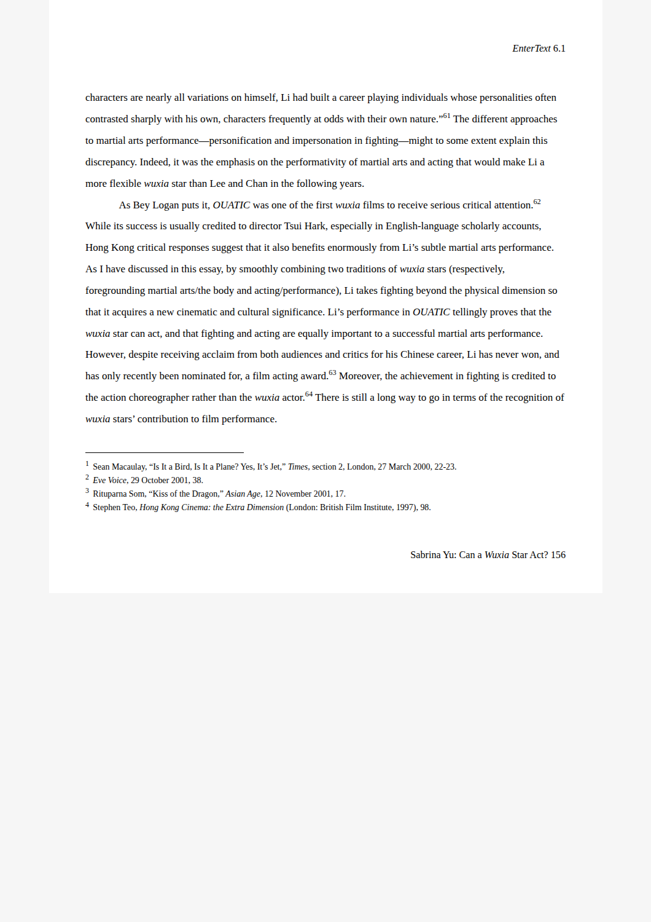EnterText 6.1
characters are nearly all variations on himself, Li had built a career playing individuals whose personalities often contrasted sharply with his own, characters frequently at odds with their own nature.”61 The different approaches to martial arts performance—personification and impersonation in fighting—might to some extent explain this discrepancy. Indeed, it was the emphasis on the performativity of martial arts and acting that would make Li a more flexible wuxia star than Lee and Chan in the following years.
As Bey Logan puts it, OUATIC was one of the first wuxia films to receive serious critical attention.62 While its success is usually credited to director Tsui Hark, especially in English-language scholarly accounts, Hong Kong critical responses suggest that it also benefits enormously from Li’s subtle martial arts performance. As I have discussed in this essay, by smoothly combining two traditions of wuxia stars (respectively, foregrounding martial arts/the body and acting/performance), Li takes fighting beyond the physical dimension so that it acquires a new cinematic and cultural significance. Li’s performance in OUATIC tellingly proves that the wuxia star can act, and that fighting and acting are equally important to a successful martial arts performance. However, despite receiving acclaim from both audiences and critics for his Chinese career, Li has never won, and has only recently been nominated for, a film acting award.63 Moreover, the achievement in fighting is credited to the action choreographer rather than the wuxia actor.64 There is still a long way to go in terms of the recognition of wuxia stars’ contribution to film performance.
1 Sean Macaulay, “Is It a Bird, Is It a Plane? Yes, It’s Jet,” Times, section 2, London, 27 March 2000, 22-23.
2 Eve Voice, 29 October 2001, 38.
3 Rituparna Som, “Kiss of the Dragon,” Asian Age, 12 November 2001, 17.
4 Stephen Teo, Hong Kong Cinema: the Extra Dimension (London: British Film Institute, 1997), 98.
Sabrina Yu: Can a Wuxia Star Act? 156